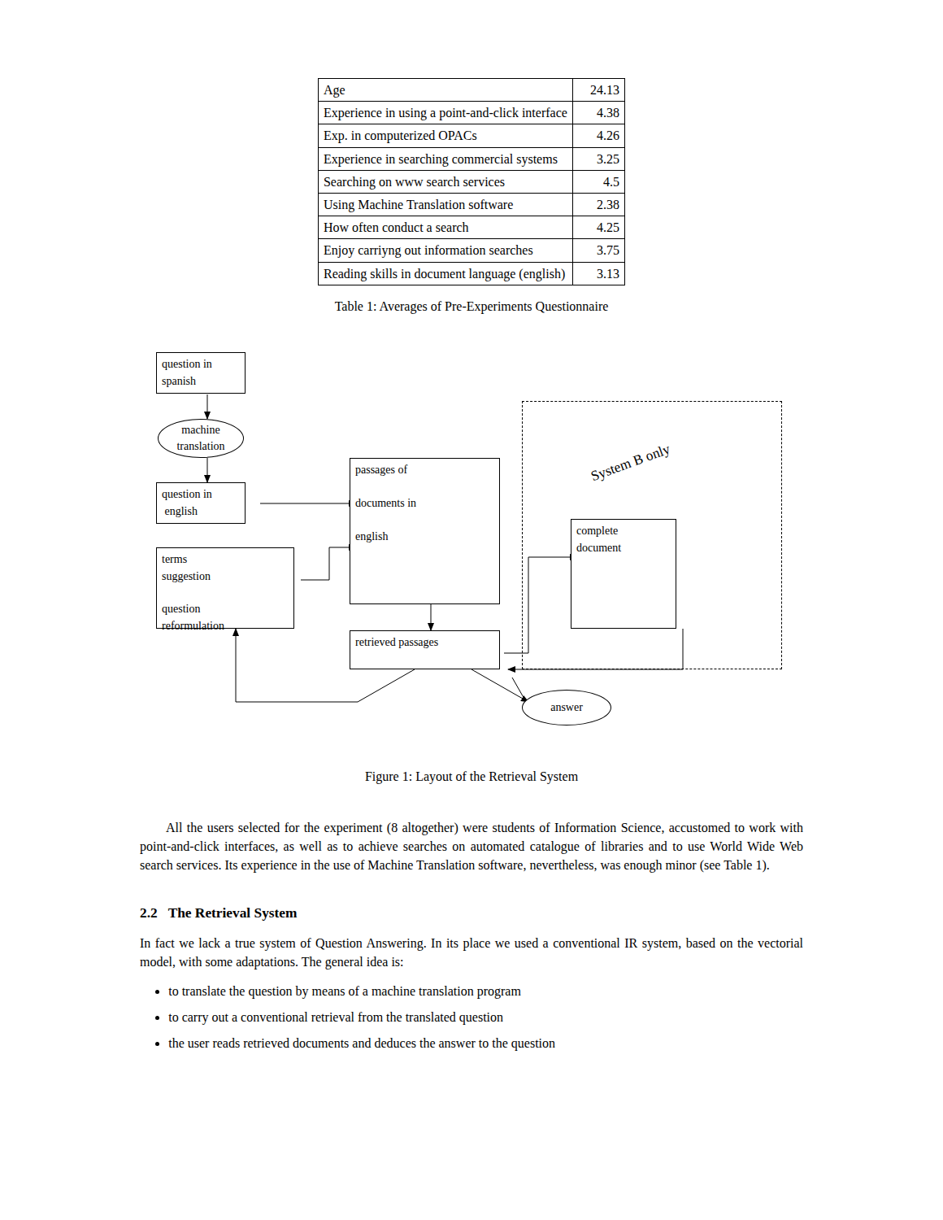| Age | 24.13 |
| Experience in using a point-and-click interface | 4.38 |
| Exp. in computerized OPACs | 4.26 |
| Experience in searching commercial systems | 3.25 |
| Searching on www search services | 4.5 |
| Using Machine Translation software | 2.38 |
| How often conduct a search | 4.25 |
| Enjoy carriyng out information searches | 3.75 |
| Reading skills in document language (english) | 3.13 |
Table 1: Averages of Pre-Experiments Questionnaire
question in
spanish
machine
translation
question in
english
terms
suggestion
question
reformulation
passages of
documents in
english
retrieved passages
System B only
complete
document
answer
Figure 1: Layout of the Retrieval System
All the users selected for the experiment (8 altogether) were students of Information Science, accustomed to work with point-and-click interfaces, as well as to achieve searches on automated catalogue of libraries and to use World Wide Web search services. Its experience in the use of Machine Translation software, nevertheless, was enough minor (see Table 1).
2.2 The Retrieval System
In fact we lack a true system of Question Answering. In its place we used a conventional IR system, based on the vectorial model, with some adaptations. The general idea is:
to translate the question by means of a machine translation program
to carry out a conventional retrieval from the translated question
the user reads retrieved documents and deduces the answer to the question